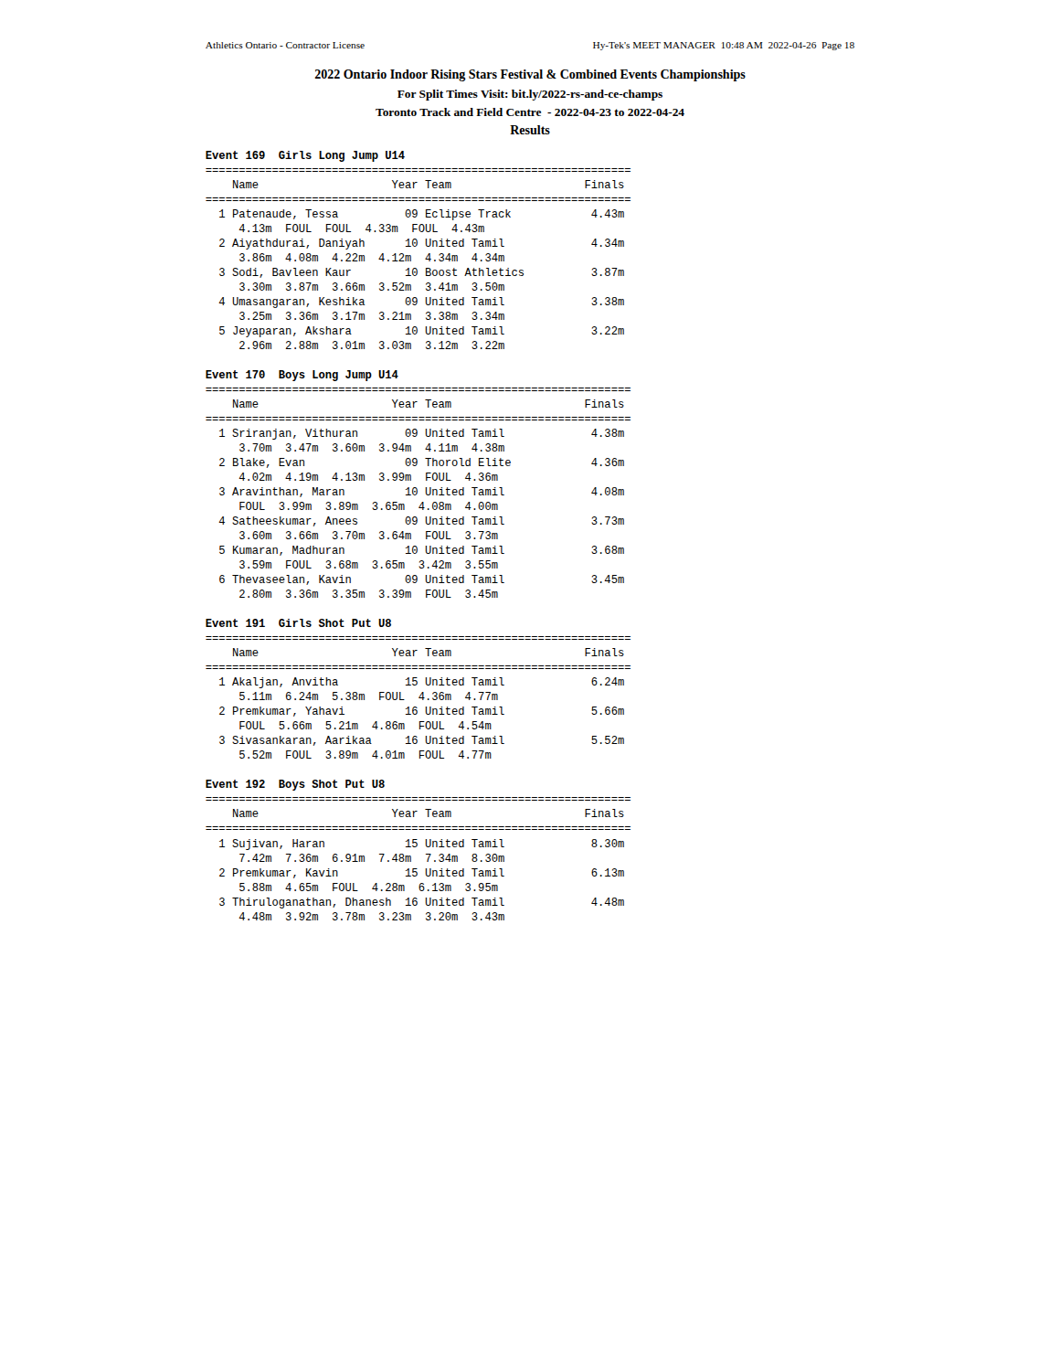Athletics Ontario - Contractor License Hy-Tek's MEET MANAGER 10:48 AM 2022-04-26 Page 18
2022 Ontario Indoor Rising Stars Festival & Combined Events Championships
For Split Times Visit: bit.ly/2022-rs-and-ce-champs
Toronto Track and Field Centre - 2022-04-23 to 2022-04-24
Results
Event 169  Girls Long Jump U14
================================================================
    Name                    Year Team                    Finals
================================================================
  1 Patenaude, Tessa          09 Eclipse Track            4.43m
     4.13m  FOUL  FOUL  4.33m  FOUL  4.43m
  2 Aiyathdurai, Daniyah      10 United Tamil             4.34m
     3.86m  4.08m  4.22m  4.12m  4.34m  4.34m
  3 Sodi, Bavleen Kaur        10 Boost Athletics          3.87m
     3.30m  3.87m  3.66m  3.52m  3.41m  3.50m
  4 Umasangaran, Keshika      09 United Tamil             3.38m
     3.25m  3.36m  3.17m  3.21m  3.38m  3.34m
  5 Jeyaparan, Akshara        10 United Tamil             3.22m
     2.96m  2.88m  3.01m  3.03m  3.12m  3.22m

Event 170  Boys Long Jump U14
================================================================
    Name                    Year Team                    Finals
================================================================
  1 Sriranjan, Vithuran       09 United Tamil             4.38m
     3.70m  3.47m  3.60m  3.94m  4.11m  4.38m
  2 Blake, Evan               09 Thorold Elite            4.36m
     4.02m  4.19m  4.13m  3.99m  FOUL  4.36m
  3 Aravinthan, Maran         10 United Tamil             4.08m
     FOUL  3.99m  3.89m  3.65m  4.08m  4.00m
  4 Satheeskumar, Anees       09 United Tamil             3.73m
     3.60m  3.66m  3.70m  3.64m  FOUL  3.73m
  5 Kumaran, Madhuran         10 United Tamil             3.68m
     3.59m  FOUL  3.68m  3.65m  3.42m  3.55m
  6 Thevaseelan, Kavin        09 United Tamil             3.45m
     2.80m  3.36m  3.35m  3.39m  FOUL  3.45m

Event 191  Girls Shot Put U8
================================================================
    Name                    Year Team                    Finals
================================================================
  1 Akaljan, Anvitha          15 United Tamil             6.24m
     5.11m  6.24m  5.38m  FOUL  4.36m  4.77m
  2 Premkumar, Yahavi         16 United Tamil             5.66m
     FOUL  5.66m  5.21m  4.86m  FOUL  4.54m
  3 Sivasankaran, Aarikaa     16 United Tamil             5.52m
     5.52m  FOUL  3.89m  4.01m  FOUL  4.77m

Event 192  Boys Shot Put U8
================================================================
    Name                    Year Team                    Finals
================================================================
  1 Sujivan, Haran            15 United Tamil             8.30m
     7.42m  7.36m  6.91m  7.48m  7.34m  8.30m
  2 Premkumar, Kavin          15 United Tamil             6.13m
     5.88m  4.65m  FOUL  4.28m  6.13m  3.95m
  3 Thiruloganathan, Dhanesh  16 United Tamil             4.48m
     4.48m  3.92m  3.78m  3.23m  3.20m  3.43m